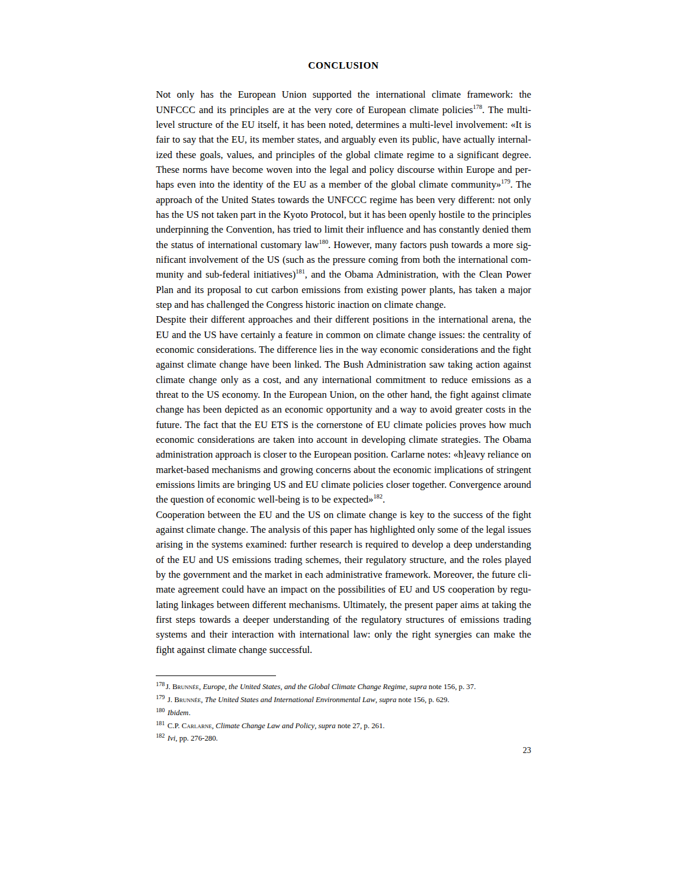CONCLUSION
Not only has the European Union supported the international climate framework: the UNFCCC and its principles are at the very core of European climate policies178. The multi-level structure of the EU itself, it has been noted, determines a multi-level involvement: «It is fair to say that the EU, its member states, and arguably even its public, have actually internalized these goals, values, and principles of the global climate regime to a significant degree. These norms have become woven into the legal and policy discourse within Europe and perhaps even into the identity of the EU as a member of the global climate community»179. The approach of the United States towards the UNFCCC regime has been very different: not only has the US not taken part in the Kyoto Protocol, but it has been openly hostile to the principles underpinning the Convention, has tried to limit their influence and has constantly denied them the status of international customary law180. However, many factors push towards a more significant involvement of the US (such as the pressure coming from both the international community and sub-federal initiatives)181, and the Obama Administration, with the Clean Power Plan and its proposal to cut carbon emissions from existing power plants, has taken a major step and has challenged the Congress historic inaction on climate change.
Despite their different approaches and their different positions in the international arena, the EU and the US have certainly a feature in common on climate change issues: the centrality of economic considerations. The difference lies in the way economic considerations and the fight against climate change have been linked. The Bush Administration saw taking action against climate change only as a cost, and any international commitment to reduce emissions as a threat to the US economy. In the European Union, on the other hand, the fight against climate change has been depicted as an economic opportunity and a way to avoid greater costs in the future. The fact that the EU ETS is the cornerstone of EU climate policies proves how much economic considerations are taken into account in developing climate strategies. The Obama administration approach is closer to the European position. Carlarne notes: «h]eavy reliance on market-based mechanisms and growing concerns about the economic implications of stringent emissions limits are bringing US and EU climate policies closer together. Convergence around the question of economic well-being is to be expected»182.
Cooperation between the EU and the US on climate change is key to the success of the fight against climate change. The analysis of this paper has highlighted only some of the legal issues arising in the systems examined: further research is required to develop a deep understanding of the EU and US emissions trading schemes, their regulatory structure, and the roles played by the government and the market in each administrative framework. Moreover, the future climate agreement could have an impact on the possibilities of EU and US cooperation by regulating linkages between different mechanisms. Ultimately, the present paper aims at taking the first steps towards a deeper understanding of the regulatory structures of emissions trading systems and their interaction with international law: only the right synergies can make the fight against climate change successful.
178 J. Brunnée, Europe, the United States, and the Global Climate Change Regime, supra note 156, p. 37.
179 J. Brunnée, The United States and International Environmental Law, supra note 156, p. 629.
180 Ibidem.
181 C.P. Carlarne, Climate Change Law and Policy, supra note 27, p. 261.
182 Ivi, pp. 276-280.
23